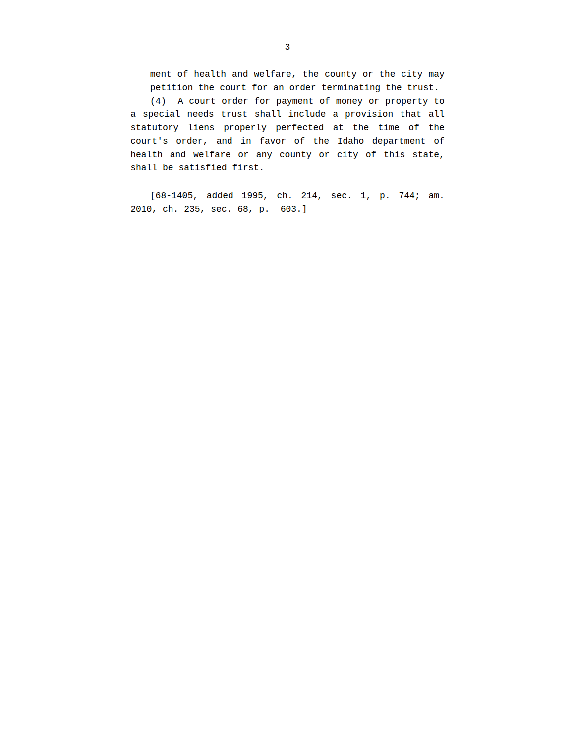3
ment of health and welfare, the county or the city may petition the court for an order terminating the trust.
(4) A court order for payment of money or property to a special needs trust shall include a provision that all statutory liens properly perfected at the time of the court's order, and in favor of the Idaho department of health and welfare or any county or city of this state, shall be satisfied first.
[68-1405, added 1995, ch. 214, sec. 1, p. 744; am. 2010, ch. 235, sec. 68, p. 603.]